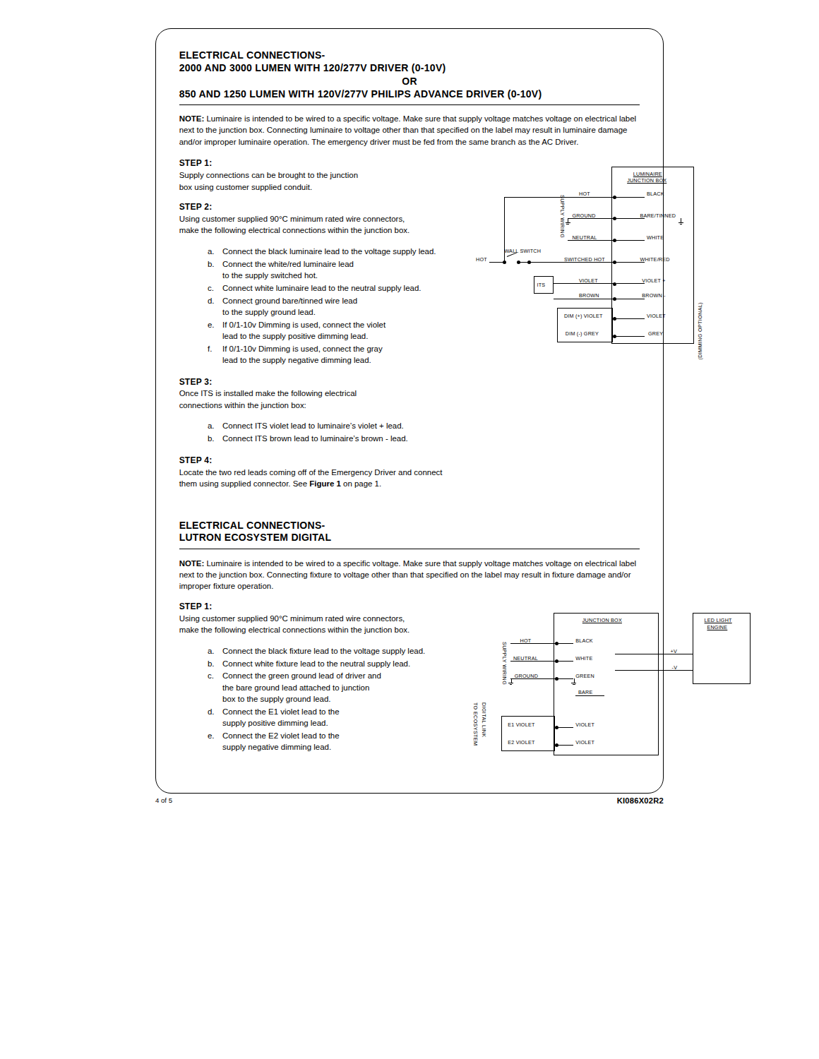Electrical Connections-
2000 and 3000 Lumen with 120/277V Driver (0-10V)
OR
850 and 1250 Lumen with 120V/277V Philips Advance Driver (0-10V)
NOTE: Luminaire is intended to be wired to a specific voltage. Make sure that supply voltage matches voltage on electrical label next to the junction box. Connecting luminaire to voltage other than that specified on the label may result in luminaire damage and/or improper luminaire operation. The emergency driver must be fed from the same branch as the AC Driver.
STEP 1:
Supply connections can be brought to the junction
box using customer supplied conduit.
STEP 2:
Using customer supplied 90°C minimum rated wire connectors,
make the following electrical connections within the junction box.
Connect the black luminaire lead to the voltage supply lead.
Connect the white/red luminaire lead
to the supply switched hot.
Connect white luminaire lead to the neutral supply lead.
Connect ground bare/tinned wire lead
to the supply ground lead.
If 0/1-10v Dimming is used, connect the violet
lead to the supply positive dimming lead.
If 0/1-10v Dimming is used, connect the gray
lead to the supply negative dimming lead.
STEP 3:
Once ITS is installed make the following electrical
connections within the junction box:
Connect ITS violet lead to luminaire’s violet + lead.
Connect ITS brown lead to luminaire’s brown - lead.
STEP 4:
Locate the two red leads coming off of the Emergency Driver and connect them using supplied connector. See Figure 1 on page 1.
LUMINAIRE
JUNCTION BOX
SUPPLY WIRING
HOT
BLACK
GROUND
BARE/TINNED
NEUTRAL
WHITE
SWITCHED HOT
WHITE/RED
WALL SWITCH
HOT
ITS
VIOLET
VIOLET +
BROWN
BROWN -
DIM (+) VIOLET
VIOLET
DIM (-) GREY
GREY
(DIMMING OPTIONAL)
Electrical Connections-
Lutron Ecosystem Digital
NOTE: Luminaire is intended to be wired to a specific voltage. Make sure that supply voltage matches voltage on electrical label next to the junction box. Connecting fixture to voltage other than that specified on the label may result in fixture damage and/or improper fixture operation.
STEP 1:
Using customer supplied 90°C minimum rated wire connectors,
make the following electrical connections within the junction box.
Connect the black fixture lead to the voltage supply lead.
Connect white fixture lead to the neutral supply lead.
Connect the green ground lead of driver and
the bare ground lead attached to junction
box to the supply ground lead.
Connect the E1 violet lead to the
supply positive dimming lead.
Connect the E2 violet lead to the
supply negative dimming lead.
JUNCTION BOX
LED LIGHT
ENGINE
SUPPLY WIRING
HOT
BLACK
NEUTRAL
WHITE
GROUND
GREEN
BARE
+V
-V
TO ECOSYSTEM
DIGITAL LINK
E1 VIOLET
VIOLET
E2 VIOLET
VIOLET
4 of 5
KI086X02R2